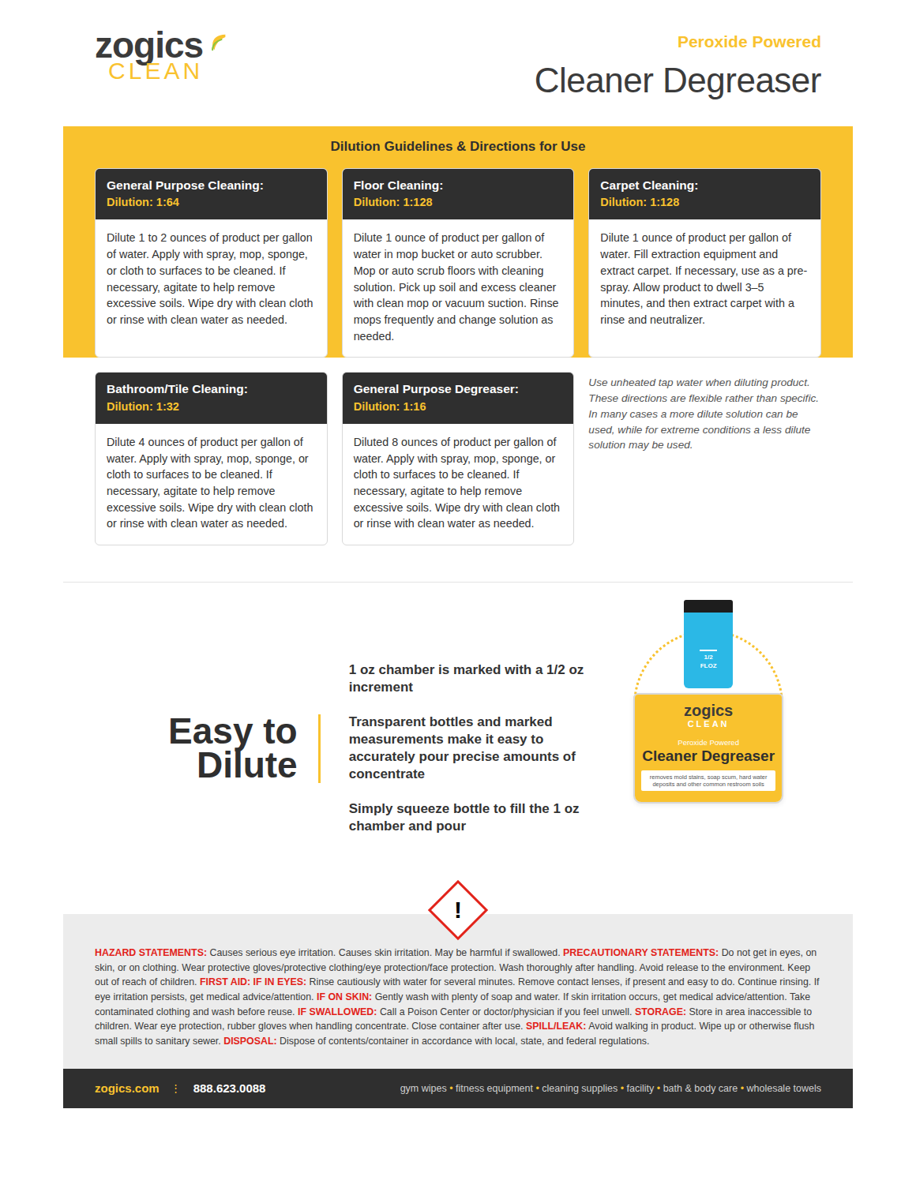zogics CLEAN
Peroxide Powered
Cleaner Degreaser
Dilution Guidelines & Directions for Use
General Purpose Cleaning: Dilution: 1:64
Dilute 1 to 2 ounces of product per gallon of water. Apply with spray, mop, sponge, or cloth to surfaces to be cleaned. If necessary, agitate to help remove excessive soils. Wipe dry with clean cloth or rinse with clean water as needed.
Floor Cleaning: Dilution: 1:128
Dilute 1 ounce of product per gallon of water in mop bucket or auto scrubber. Mop or auto scrub floors with cleaning solution. Pick up soil and excess cleaner with clean mop or vacuum suction. Rinse mops frequently and change solution as needed.
Carpet Cleaning: Dilution: 1:128
Dilute 1 ounce of product per gallon of water. Fill extraction equipment and extract carpet. If necessary, use as a pre-spray. Allow product to dwell 3–5 minutes, and then extract carpet with a rinse and neutralizer.
Bathroom/Tile Cleaning: Dilution: 1:32
Dilute 4 ounces of product per gallon of water. Apply with spray, mop, sponge, or cloth to surfaces to be cleaned. If necessary, agitate to help remove excessive soils. Wipe dry with clean cloth or rinse with clean water as needed.
General Purpose Degreaser: Dilution: 1:16
Diluted 8 ounces of product per gallon of water. Apply with spray, mop, sponge, or cloth to surfaces to be cleaned. If necessary, agitate to help remove excessive soils. Wipe dry with clean cloth or rinse with clean water as needed.
Use unheated tap water when diluting product. These directions are flexible rather than specific. In many cases a more dilute solution can be used, while for extreme conditions a less dilute solution may be used.
Easy to
Dilute
1 oz chamber is marked with a 1/2 oz increment
Transparent bottles and marked measurements make it easy to accurately pour precise amounts of concentrate
Simply squeeze bottle to fill the 1 oz chamber and pour
1/2
FLOZ
zogics
CLEAN
Peroxide Powered
Cleaner Degreaser
removes mold stains, soap scum, hard water deposits and other common restroom soils
!
HAZARD STATEMENTS: Causes serious eye irritation. Causes skin irritation. May be harmful if swallowed. PRECAUTIONARY STATEMENTS: Do not get in eyes, on skin, or on clothing. Wear protective gloves/protective clothing/eye protection/face protection. Wash thoroughly after handling. Avoid release to the environment. Keep out of reach of children. FIRST AID: IF IN EYES: Rinse cautiously with water for several minutes. Remove contact lenses, if present and easy to do. Continue rinsing. If eye irritation persists, get medical advice/attention. IF ON SKIN: Gently wash with plenty of soap and water. If skin irritation occurs, get medical advice/attention. Take contaminated clothing and wash before reuse. IF SWALLOWED: Call a Poison Center or doctor/physician if you feel unwell. STORAGE: Store in area inaccessible to children. Wear eye protection, rubber gloves when handling concentrate. Close container after use. SPILL/LEAK: Avoid walking in product. Wipe up or otherwise flush small spills to sanitary sewer. DISPOSAL: Dispose of contents/container in accordance with local, state, and federal regulations.
zogics.com ⋮ 888.623.0088
gym wipes • fitness equipment • cleaning supplies • facility • bath & body care • wholesale towels